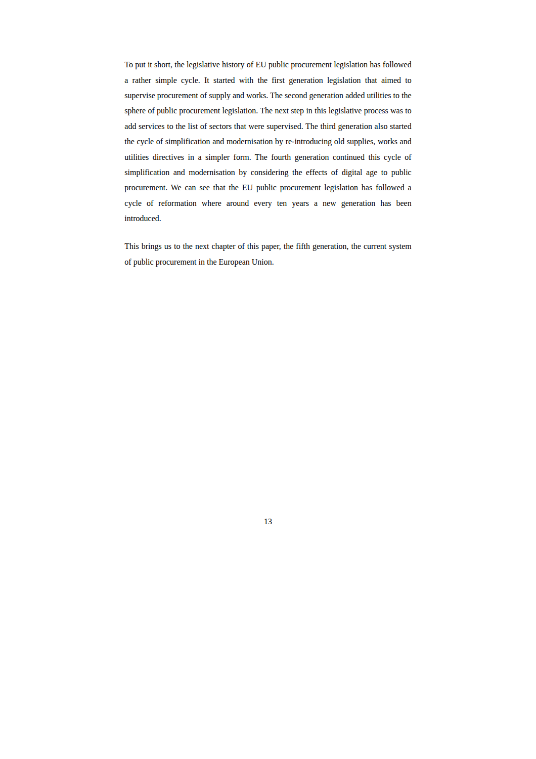To put it short, the legislative history of EU public procurement legislation has followed a rather simple cycle. It started with the first generation legislation that aimed to supervise procurement of supply and works. The second generation added utilities to the sphere of public procurement legislation. The next step in this legislative process was to add services to the list of sectors that were supervised. The third generation also started the cycle of simplification and modernisation by re-introducing old supplies, works and utilities directives in a simpler form. The fourth generation continued this cycle of simplification and modernisation by considering the effects of digital age to public procurement. We can see that the EU public procurement legislation has followed a cycle of reformation where around every ten years a new generation has been introduced.
This brings us to the next chapter of this paper, the fifth generation, the current system of public procurement in the European Union.
13